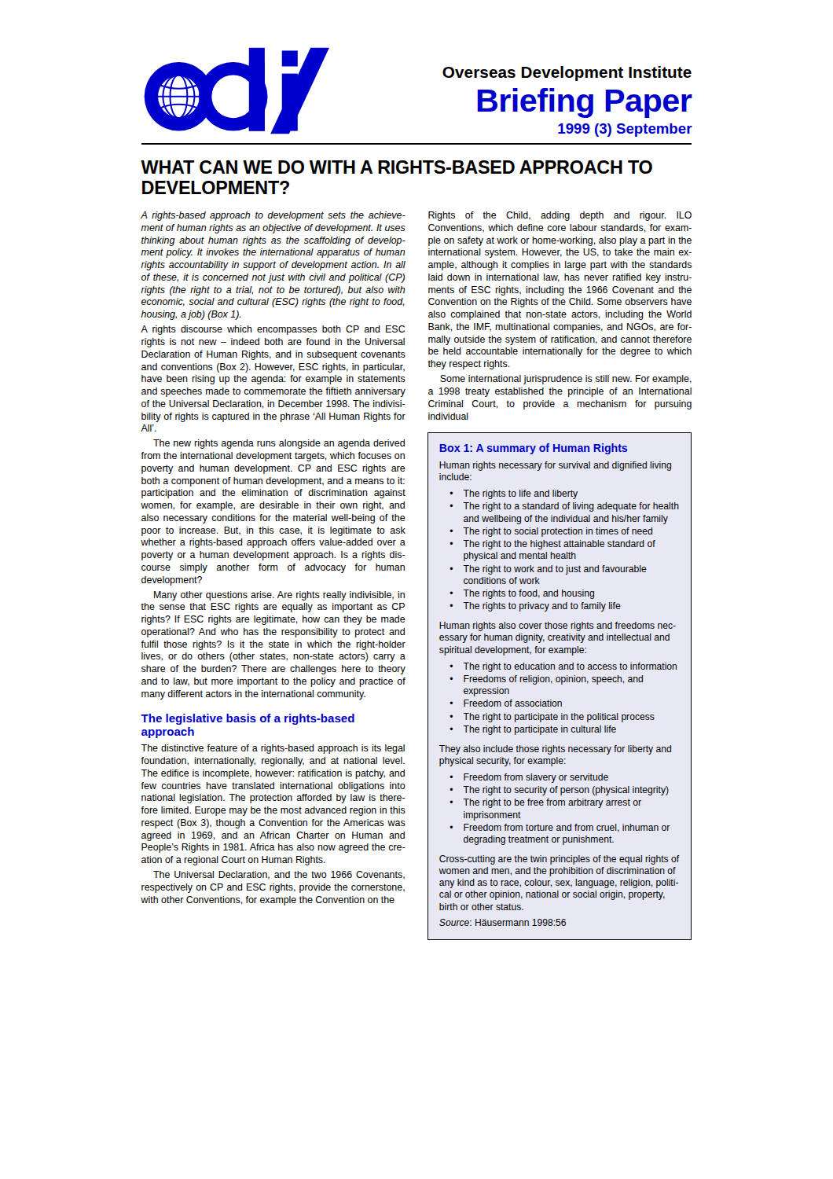Overseas Development Institute
Briefing Paper
1999 (3) September
WHAT CAN WE DO WITH A RIGHTS-BASED APPROACH TO DEVELOPMENT?
A rights-based approach to development sets the achievement of human rights as an objective of development. It uses thinking about human rights as the scaffolding of development policy. It invokes the international apparatus of human rights accountability in support of development action. In all of these, it is concerned not just with civil and political (CP) rights (the right to a trial, not to be tortured), but also with economic, social and cultural (ESC) rights (the right to food, housing, a job) (Box 1).
A rights discourse which encompasses both CP and ESC rights is not new – indeed both are found in the Universal Declaration of Human Rights, and in subsequent covenants and conventions (Box 2). However, ESC rights, in particular, have been rising up the agenda: for example in statements and speeches made to commemorate the fiftieth anniversary of the Universal Declaration, in December 1998. The indivisibility of rights is captured in the phrase ‘All Human Rights for All’.
The new rights agenda runs alongside an agenda derived from the international development targets, which focuses on poverty and human development. CP and ESC rights are both a component of human development, and a means to it: participation and the elimination of discrimination against women, for example, are desirable in their own right, and also necessary conditions for the material well-being of the poor to increase. But, in this case, it is legitimate to ask whether a rights-based approach offers value-added over a poverty or a human development approach. Is a rights discourse simply another form of advocacy for human development?
Many other questions arise. Are rights really indivisible, in the sense that ESC rights are equally as important as CP rights? If ESC rights are legitimate, how can they be made operational? And who has the responsibility to protect and fulfil those rights? Is it the state in which the right-holder lives, or do others (other states, non-state actors) carry a share of the burden? There are challenges here to theory and to law, but more important to the policy and practice of many different actors in the international community.
The legislative basis of a rights-based approach
The distinctive feature of a rights-based approach is its legal foundation, internationally, regionally, and at national level. The edifice is incomplete, however: ratification is patchy, and few countries have translated international obligations into national legislation. The protection afforded by law is therefore limited. Europe may be the most advanced region in this respect (Box 3), though a Convention for the Americas was agreed in 1969, and an African Charter on Human and People’s Rights in 1981. Africa has also now agreed the creation of a regional Court on Human Rights.
The Universal Declaration, and the two 1966 Covenants, respectively on CP and ESC rights, provide the cornerstone, with other Conventions, for example the Convention on the
Rights of the Child, adding depth and rigour. ILO Conventions, which define core labour standards, for example on safety at work or home-working, also play a part in the international system. However, the US, to take the main example, although it complies in large part with the standards laid down in international law, has never ratified key instruments of ESC rights, including the 1966 Covenant and the Convention on the Rights of the Child. Some observers have also complained that non-state actors, including the World Bank, the IMF, multinational companies, and NGOs, are formally outside the system of ratification, and cannot therefore be held accountable internationally for the degree to which they respect rights.
Some international jurisprudence is still new. For example, a 1998 treaty established the principle of an International Criminal Court, to provide a mechanism for pursuing individual
Box 1: A summary of Human Rights
Human rights necessary for survival and dignified living include:
The rights to life and liberty
The right to a standard of living adequate for health and wellbeing of the individual and his/her family
The right to social protection in times of need
The right to the highest attainable standard of physical and mental health
The right to work and to just and favourable conditions of work
The rights to food, and housing
The rights to privacy and to family life
Human rights also cover those rights and freedoms necessary for human dignity, creativity and intellectual and spiritual development, for example:
The right to education and to access to information
Freedoms of religion, opinion, speech, and expression
Freedom of association
The right to participate in the political process
The right to participate in cultural life
They also include those rights necessary for liberty and physical security, for example:
Freedom from slavery or servitude
The right to security of person (physical integrity)
The right to be free from arbitrary arrest or imprisonment
Freedom from torture and from cruel, inhuman or degrading treatment or punishment.
Cross-cutting are the twin principles of the equal rights of women and men, and the prohibition of discrimination of any kind as to race, colour, sex, language, religion, political or other opinion, national or social origin, property, birth or other status.
Source: Häusermann 1998:56